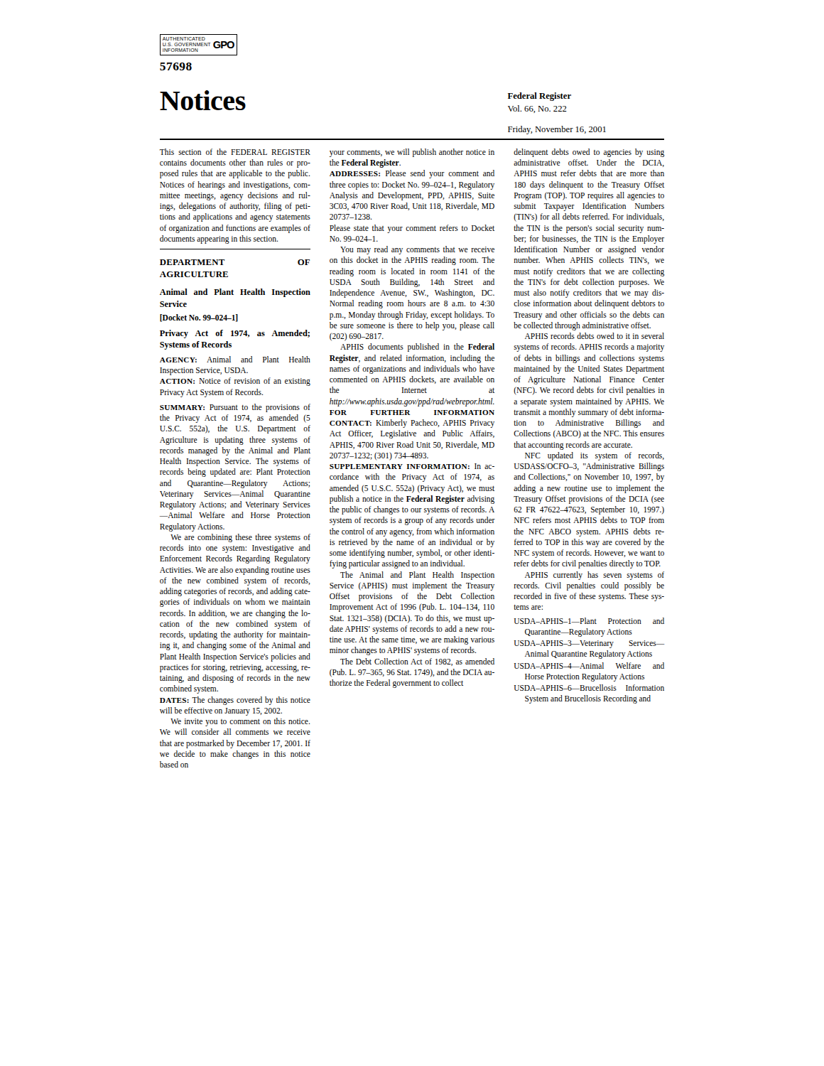AUTHENTICATED
U.S. GOVERNMENT
INFORMATION GPO
57698
Notices
Federal Register
Vol. 66, No. 222
Friday, November 16, 2001
This section of the FEDERAL REGISTER contains documents other than rules or proposed rules that are applicable to the public. Notices of hearings and investigations, committee meetings, agency decisions and rulings, delegations of authority, filing of petitions and applications and agency statements of organization and functions are examples of documents appearing in this section.
DEPARTMENT OF AGRICULTURE
Animal and Plant Health Inspection Service
[Docket No. 99–024–1]
Privacy Act of 1974, as Amended; Systems of Records
AGENCY: Animal and Plant Health Inspection Service, USDA.
ACTION: Notice of revision of an existing Privacy Act System of Records.
SUMMARY: Pursuant to the provisions of the Privacy Act of 1974, as amended (5 U.S.C. 552a), the U.S. Department of Agriculture is updating three systems of records managed by the Animal and Plant Health Inspection Service. The systems of records being updated are: Plant Protection and Quarantine—Regulatory Actions; Veterinary Services—Animal Quarantine Regulatory Actions; and Veterinary Services—Animal Welfare and Horse Protection Regulatory Actions.
We are combining these three systems of records into one system: Investigative and Enforcement Records Regarding Regulatory Activities. We are also expanding routine uses of the new combined system of records, adding categories of records, and adding categories of individuals on whom we maintain records. In addition, we are changing the location of the new combined system of records, updating the authority for maintaining it, and changing some of the Animal and Plant Health Inspection Service's policies and practices for storing, retrieving, accessing, retaining, and disposing of records in the new combined system.
DATES: The changes covered by this notice will be effective on January 15, 2002.
We invite you to comment on this notice. We will consider all comments we receive that are postmarked by December 17, 2001. If we decide to make changes in this notice based on
your comments, we will publish another notice in the Federal Register.
ADDRESSES: Please send your comment and three copies to: Docket No. 99–024–1, Regulatory Analysis and Development, PPD, APHIS, Suite 3C03, 4700 River Road, Unit 118, Riverdale, MD 20737–1238.
Please state that your comment refers to Docket No. 99–024–1.
You may read any comments that we receive on this docket in the APHIS reading room. The reading room is located in room 1141 of the USDA South Building, 14th Street and Independence Avenue, SW., Washington, DC. Normal reading room hours are 8 a.m. to 4:30 p.m., Monday through Friday, except holidays. To be sure someone is there to help you, please call (202) 690–2817.
APHIS documents published in the Federal Register, and related information, including the names of organizations and individuals who have commented on APHIS dockets, are available on the Internet at http://www.aphis.usda.gov/ppd/rad/webrepor.html.
FOR FURTHER INFORMATION CONTACT: Kimberly Pacheco, APHIS Privacy Act Officer, Legislative and Public Affairs, APHIS, 4700 River Road Unit 50, Riverdale, MD 20737–1232; (301) 734–4893.
SUPPLEMENTARY INFORMATION: In accordance with the Privacy Act of 1974, as amended (5 U.S.C. 552a) (Privacy Act), we must publish a notice in the Federal Register advising the public of changes to our systems of records. A system of records is a group of any records under the control of any agency, from which information is retrieved by the name of an individual or by some identifying number, symbol, or other identifying particular assigned to an individual.
The Animal and Plant Health Inspection Service (APHIS) must implement the Treasury Offset provisions of the Debt Collection Improvement Act of 1996 (Pub. L. 104–134, 110 Stat. 1321–358) (DCIA). To do this, we must update APHIS' systems of records to add a new routine use. At the same time, we are making various minor changes to APHIS' systems of records.
The Debt Collection Act of 1982, as amended (Pub. L. 97–365, 96 Stat. 1749), and the DCIA authorize the Federal government to collect
delinquent debts owed to agencies by using administrative offset. Under the DCIA, APHIS must refer debts that are more than 180 days delinquent to the Treasury Offset Program (TOP). TOP requires all agencies to submit Taxpayer Identification Numbers (TIN's) for all debts referred. For individuals, the TIN is the person's social security number; for businesses, the TIN is the Employer Identification Number or assigned vendor number. When APHIS collects TIN's, we must notify creditors that we are collecting the TIN's for debt collection purposes. We must also notify creditors that we may disclose information about delinquent debtors to Treasury and other officials so the debts can be collected through administrative offset.
APHIS records debts owed to it in several systems of records. APHIS records a majority of debts in billings and collections systems maintained by the United States Department of Agriculture National Finance Center (NFC). We record debts for civil penalties in a separate system maintained by APHIS. We transmit a monthly summary of debt information to Administrative Billings and Collections (ABCO) at the NFC. This ensures that accounting records are accurate.
NFC updated its system of records, USDASS/OCFO–3, ''Administrative Billings and Collections,'' on November 10, 1997, by adding a new routine use to implement the Treasury Offset provisions of the DCIA (see 62 FR 47622–47623, September 10, 1997.) NFC refers most APHIS debts to TOP from the NFC ABCO system. APHIS debts referred to TOP in this way are covered by the NFC system of records. However, we want to refer debts for civil penalties directly to TOP.
APHIS currently has seven systems of records. Civil penalties could possibly be recorded in five of these systems. These systems are:
USDA–APHIS–1—Plant Protection and Quarantine—Regulatory Actions
USDA–APHIS–3—Veterinary Services—Animal Quarantine Regulatory Actions
USDA–APHIS–4—Animal Welfare and Horse Protection Regulatory Actions
USDA–APHIS–6—Brucellosis Information System and Brucellosis Recording and